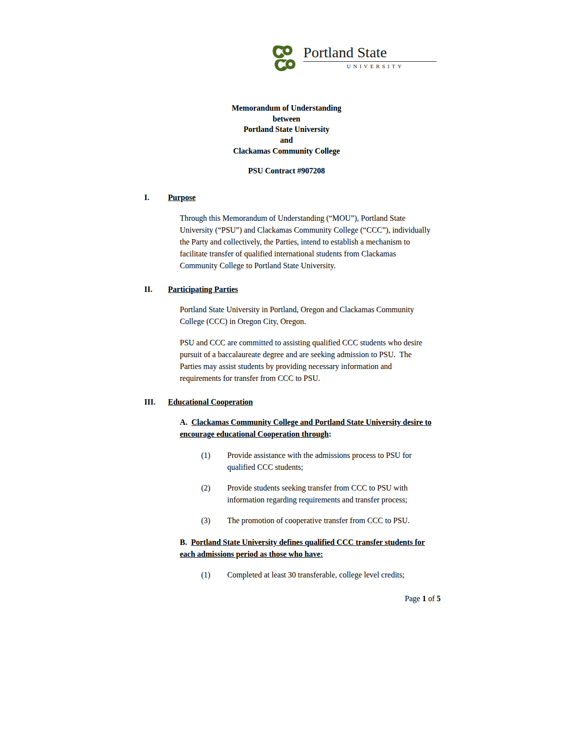Portland State UNIVERSITY
Memorandum of Understanding
between
Portland State University
and
Clackamas Community College
PSU Contract #907208
I. Purpose
Through this Memorandum of Understanding (“MOU”), Portland State University (“PSU”) and Clackamas Community College (“CCC”), individually the Party and collectively, the Parties, intend to establish a mechanism to facilitate transfer of qualified international students from Clackamas Community College to Portland State University.
II. Participating Parties
Portland State University in Portland, Oregon and Clackamas Community College (CCC) in Oregon City, Oregon.
PSU and CCC are committed to assisting qualified CCC students who desire pursuit of a baccalaureate degree and are seeking admission to PSU. The Parties may assist students by providing necessary information and requirements for transfer from CCC to PSU.
III. Educational Cooperation
A. Clackamas Community College and Portland State University desire to encourage educational Cooperation through:
(1) Provide assistance with the admissions process to PSU for qualified CCC students;
(2) Provide students seeking transfer from CCC to PSU with information regarding requirements and transfer process;
(3) The promotion of cooperative transfer from CCC to PSU.
B. Portland State University defines qualified CCC transfer students for each admissions period as those who have:
(1) Completed at least 30 transferable, college level credits;
Page 1 of 5